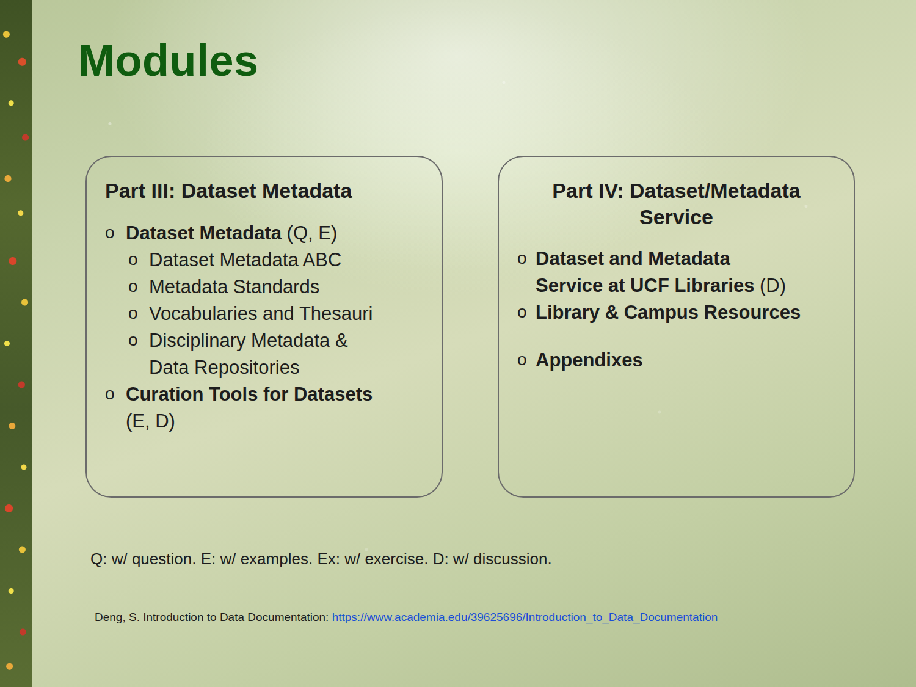Modules
Part III: Dataset Metadata
Dataset Metadata (Q, E)
Dataset Metadata ABC
Metadata Standards
Vocabularies and Thesauri
Disciplinary Metadata &
Data Repositories
Curation Tools for Datasets
(E, D)
Part IV: Dataset/Metadata
Service
Dataset and Metadata
Service at UCF Libraries (D)
Library & Campus Resources
Appendixes
Q: w/ question. E: w/ examples. Ex: w/ exercise. D: w/ discussion.
Deng, S. Introduction to Data Documentation: https://www.academia.edu/39625696/Introduction_to_Data_Documentation